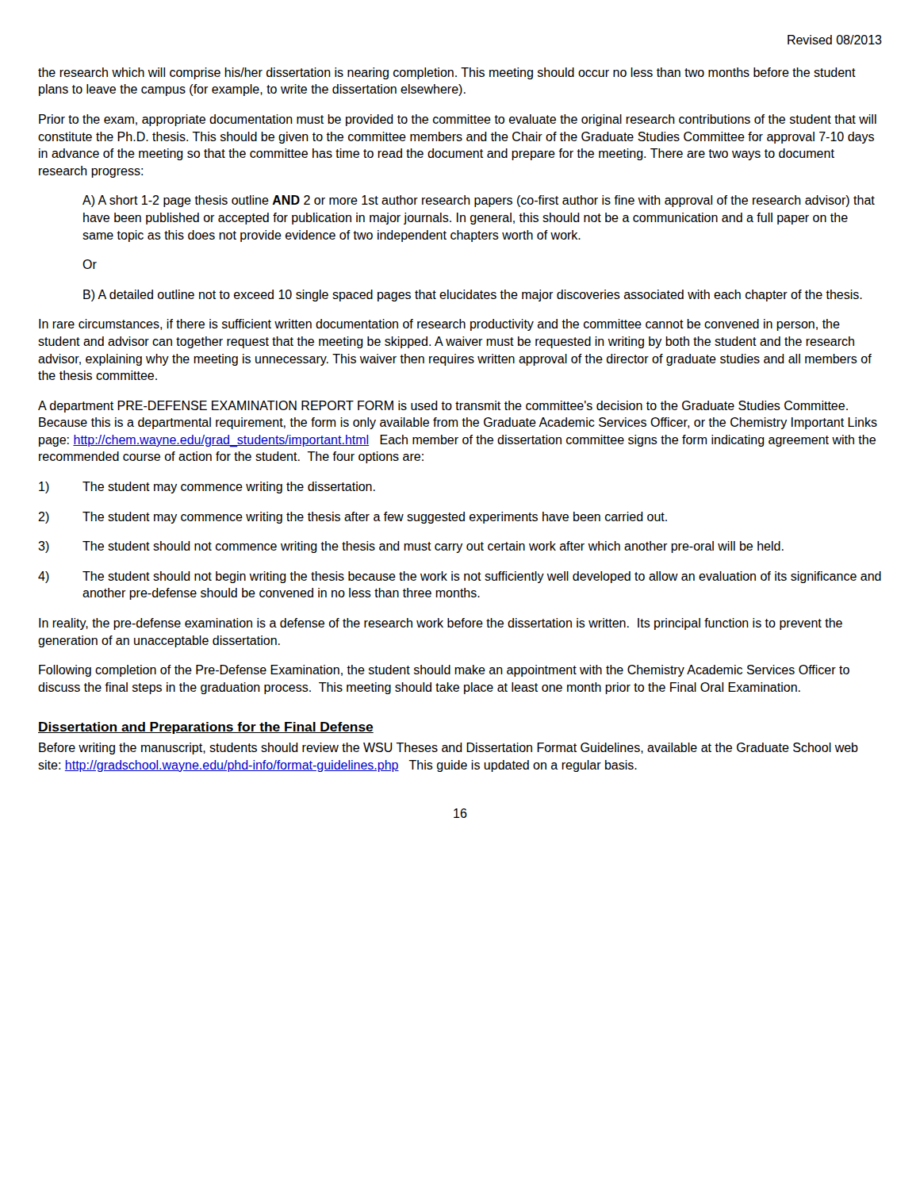Revised 08/2013
the research which will comprise his/her dissertation is nearing completion. This meeting should occur no less than two months before the student plans to leave the campus (for example, to write the dissertation elsewhere).
Prior to the exam, appropriate documentation must be provided to the committee to evaluate the original research contributions of the student that will constitute the Ph.D. thesis. This should be given to the committee members and the Chair of the Graduate Studies Committee for approval 7-10 days in advance of the meeting so that the committee has time to read the document and prepare for the meeting. There are two ways to document research progress:
A) A short 1-2 page thesis outline AND 2 or more 1st author research papers (co-first author is fine with approval of the research advisor) that have been published or accepted for publication in major journals. In general, this should not be a communication and a full paper on the same topic as this does not provide evidence of two independent chapters worth of work.
Or
B) A detailed outline not to exceed 10 single spaced pages that elucidates the major discoveries associated with each chapter of the thesis.
In rare circumstances, if there is sufficient written documentation of research productivity and the committee cannot be convened in person, the student and advisor can together request that the meeting be skipped. A waiver must be requested in writing by both the student and the research advisor, explaining why the meeting is unnecessary. This waiver then requires written approval of the director of graduate studies and all members of the thesis committee.
A department PRE-DEFENSE EXAMINATION REPORT FORM is used to transmit the committee's decision to the Graduate Studies Committee. Because this is a departmental requirement, the form is only available from the Graduate Academic Services Officer, or the Chemistry Important Links page: http://chem.wayne.edu/grad_students/important.html Each member of the dissertation committee signs the form indicating agreement with the recommended course of action for the student. The four options are:
1) The student may commence writing the dissertation.
2) The student may commence writing the thesis after a few suggested experiments have been carried out.
3) The student should not commence writing the thesis and must carry out certain work after which another pre-oral will be held.
4) The student should not begin writing the thesis because the work is not sufficiently well developed to allow an evaluation of its significance and another pre-defense should be convened in no less than three months.
In reality, the pre-defense examination is a defense of the research work before the dissertation is written. Its principal function is to prevent the generation of an unacceptable dissertation.
Following completion of the Pre-Defense Examination, the student should make an appointment with the Chemistry Academic Services Officer to discuss the final steps in the graduation process. This meeting should take place at least one month prior to the Final Oral Examination.
Dissertation and Preparations for the Final Defense
Before writing the manuscript, students should review the WSU Theses and Dissertation Format Guidelines, available at the Graduate School web site: http://gradschool.wayne.edu/phd-info/format-guidelines.php This guide is updated on a regular basis.
16